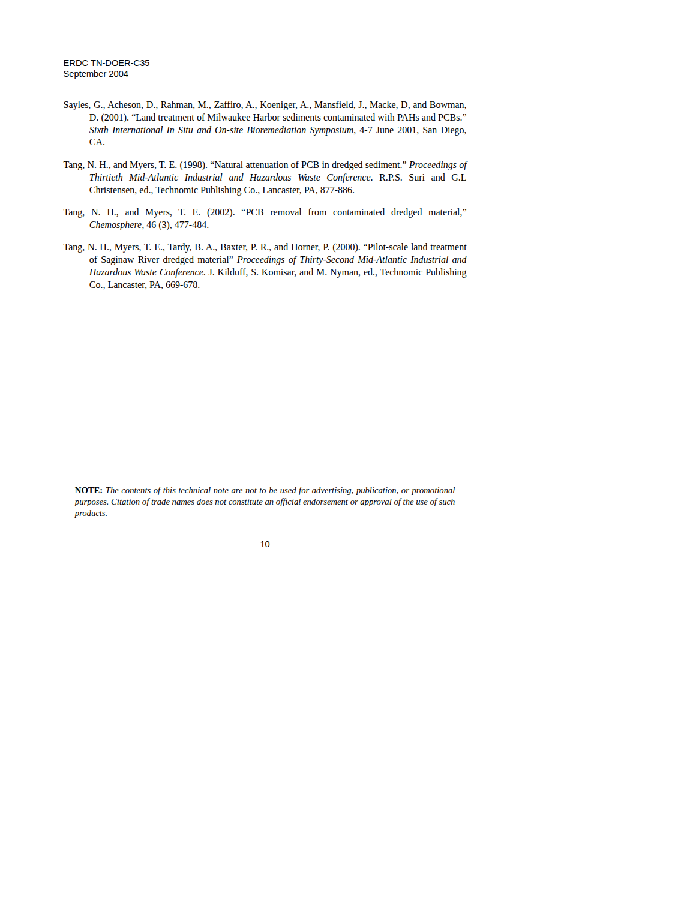ERDC TN-DOER-C35
September 2004
Sayles, G., Acheson, D., Rahman, M., Zaffiro, A., Koeniger, A., Mansfield, J., Macke, D, and Bowman, D. (2001). “Land treatment of Milwaukee Harbor sediments contaminated with PAHs and PCBs.” Sixth International In Situ and On-site Bioremediation Symposium, 4-7 June 2001, San Diego, CA.
Tang, N. H., and Myers, T. E. (1998). “Natural attenuation of PCB in dredged sediment.” Proceedings of Thirtieth Mid-Atlantic Industrial and Hazardous Waste Conference. R.P.S. Suri and G.L Christensen, ed., Technomic Publishing Co., Lancaster, PA, 877-886.
Tang, N. H., and Myers, T. E. (2002). “PCB removal from contaminated dredged material,” Chemosphere, 46 (3), 477-484.
Tang, N. H., Myers, T. E., Tardy, B. A., Baxter, P. R., and Horner, P. (2000). “Pilot-scale land treatment of Saginaw River dredged material” Proceedings of Thirty-Second Mid-Atlantic Industrial and Hazardous Waste Conference. J. Kilduff, S. Komisar, and M. Nyman, ed., Technomic Publishing Co., Lancaster, PA, 669-678.
NOTE: The contents of this technical note are not to be used for advertising, publication, or promotional purposes. Citation of trade names does not constitute an official endorsement or approval of the use of such products.
10